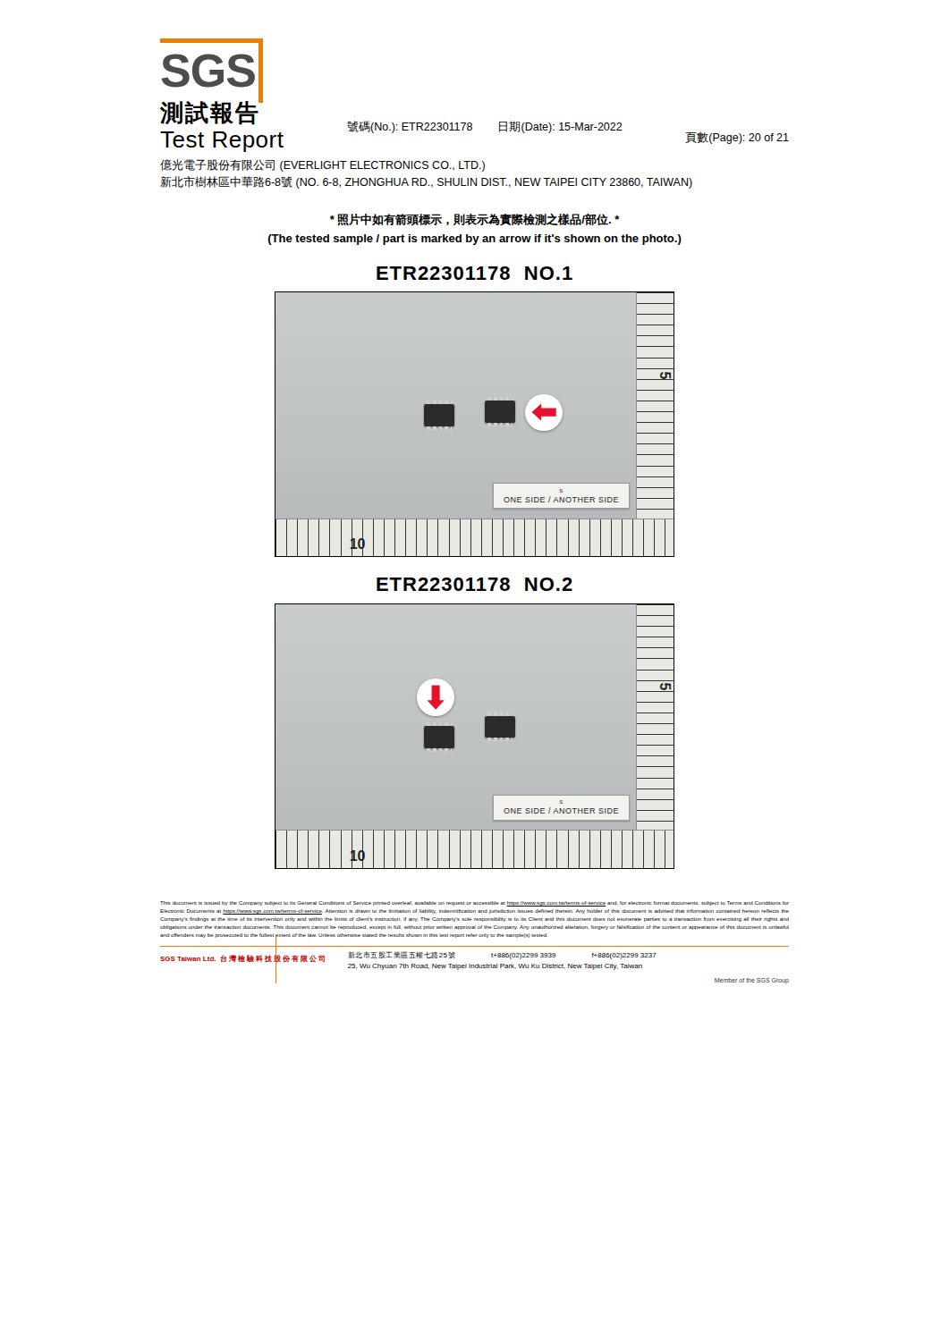SGS
測試報告
Test Report
號碼(No.): ETR22301178 日期(Date): 15-Mar-2022
頁數(Page): 20 of 21
億光電子股份有限公司 (EVERLIGHT ELECTRONICS CO., LTD.)
新北市樹林區中華路6-8號 (NO. 6-8, ZHONGHUA RD., SHULIN DIST., NEW TAIPEI CITY 23860, TAIWAN)
* 照片中如有箭頭標示，則表示為實際檢測之樣品/部位. *
(The tested sample / part is marked by an arrow if it's shown on the photo.)
ETR22301178 NO.1
S ONE SIDE / ANOTHER SIDE
5
10
ETR22301178 NO.2
S ONE SIDE / ANOTHER SIDE
5
10
This document is issued by the Company subject to its General Conditions of Service printed overleaf, available on request or accessible at https://www.sgs.com.tw/terms-of-service and, for electronic format documents, subject to Terms and Conditions for Electronic Documents at https://www.sgs.com.tw/terms-of-service. Attention is drawn to the limitation of liability, indemnification and jurisdiction issues defined therein. Any holder of this document is advised that information contained hereon reflects the Company's findings at the time of its intervention only and within the limits of client's instruction, if any. The Company's sole responsibility is to its Client and this document does not exonerate parties to a transaction from exercising all their rights and obligations under the transaction documents. This document cannot be reproduced, except in full, without prior written approval of the Company. Any unauthorized alteration, forgery or falsification of the content or appearance of this document is unlawful and offenders may be prosecuted to the fullest extent of the law. Unless otherwise stated the results shown in this test report refer only to the sample(s) tested.
SGS Taiwan Ltd. 台灣檢驗科技股份有限公司
新北市五股工業區五權七路25號 t+886(02)2299 3939 f+886(02)2299 3237
25, Wu Chyuan 7th Road, New Taipei Industrial Park, Wu Ku District, New Taipei City, Taiwan
Member of the SGS Group